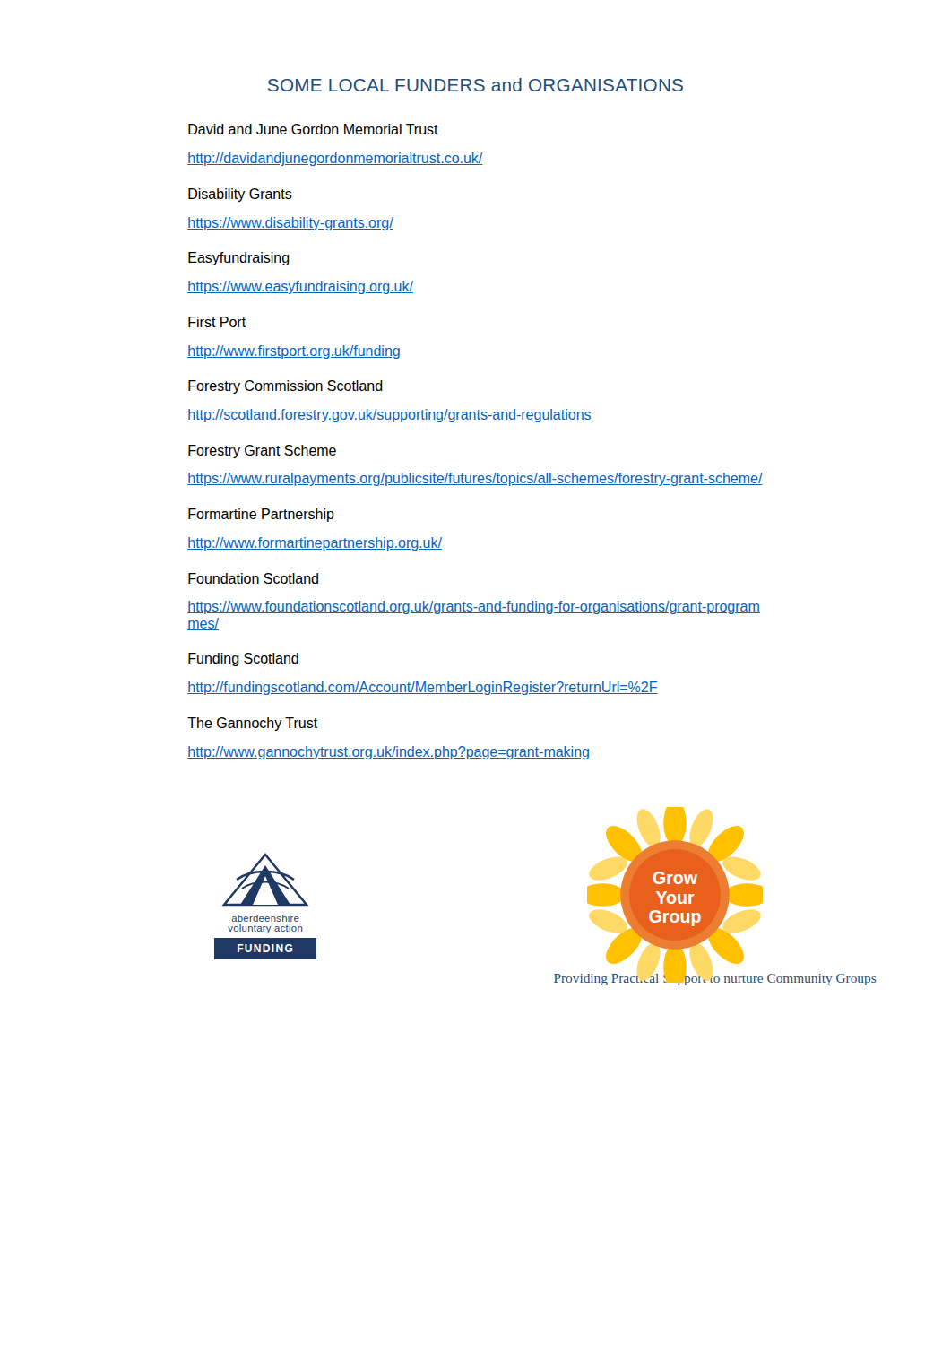SOME LOCAL FUNDERS and ORGANISATIONS
David and June Gordon Memorial Trust
http://davidandjunegordonmemorialtrust.co.uk/
Disability Grants
https://www.disability-grants.org/
Easyfundraising
https://www.easyfundraising.org.uk/
First Port
http://www.firstport.org.uk/funding
Forestry Commission Scotland
http://scotland.forestry.gov.uk/supporting/grants-and-regulations
Forestry Grant Scheme
https://www.ruralpayments.org/publicsite/futures/topics/all-schemes/forestry-grant-scheme/
Formartine Partnership
http://www.formartinepartnership.org.uk/
Foundation Scotland
https://www.foundationscotland.org.uk/grants-and-funding-for-organisations/grant-programmes/
Funding Scotland
http://fundingscotland.com/Account/MemberLoginRegister?returnUrl=%2F
The Gannochy Trust
http://www.gannochytrust.org.uk/index.php?page=grant-making
aberdeenshire
voluntary action
FUNDING
Grow Your Group
Providing Practical Support to nurture Community Groups